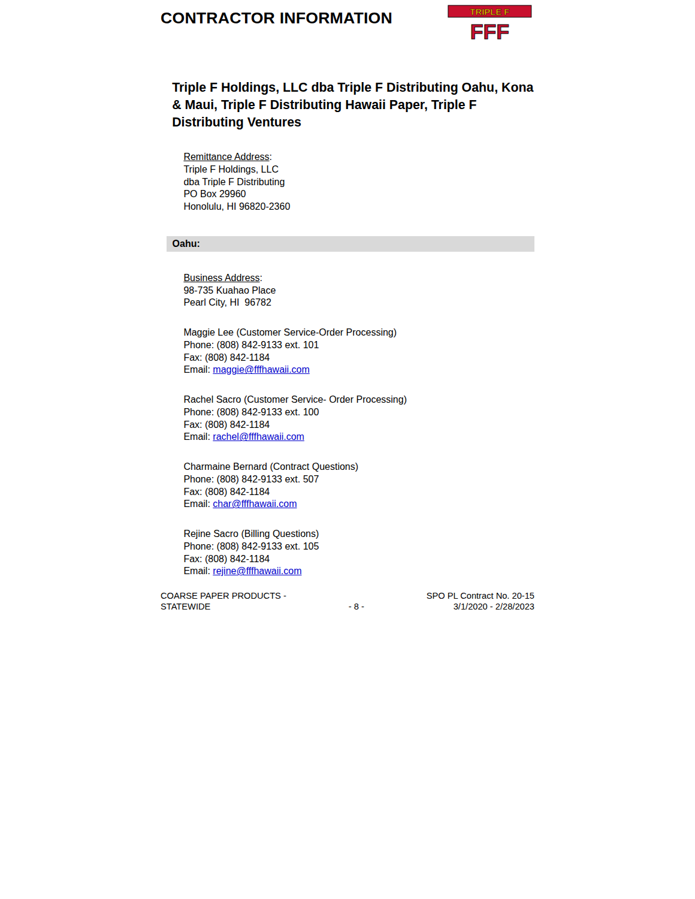CONTRACTOR INFORMATION
TRIPLE F FFF
Triple F Holdings, LLC dba Triple F Distributing Oahu, Kona & Maui, Triple F Distributing Hawaii Paper, Triple F Distributing Ventures
Remittance Address:
Triple F Holdings, LLC
dba Triple F Distributing
PO Box 29960
Honolulu, HI 96820-2360
Oahu:
Business Address:
98-735 Kuahao Place
Pearl City, HI 96782
Maggie Lee (Customer Service-Order Processing)
Phone: (808) 842-9133 ext. 101
Fax: (808) 842-1184
Email: maggie@fffhawaii.com
Rachel Sacro (Customer Service- Order Processing)
Phone: (808) 842-9133 ext. 100
Fax: (808) 842-1184
Email: rachel@fffhawaii.com
Charmaine Bernard (Contract Questions)
Phone: (808) 842-9133 ext. 507
Fax: (808) 842-1184
Email: char@fffhawaii.com
Rejine Sacro (Billing Questions)
Phone: (808) 842-9133 ext. 105
Fax: (808) 842-1184
Email: rejine@fffhawaii.com
COARSE PAPER PRODUCTS - STATEWIDE
- 8 -
SPO PL Contract No. 20-15 3/1/2020 - 2/28/2023